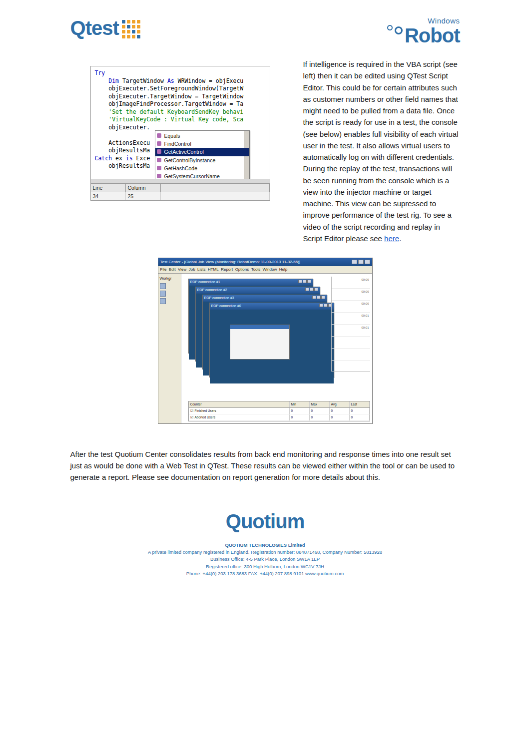Qtest
Windows
Robot
Try
    Dim TargetWindow As WRWindow = objExecu
    objExecuter.SetForegroundWindow(TargetW
    objExecuter.TargetWindow = TargetWindow
    objImageFindProcessor.TargetWindow = Ta
    'Set the default KeyboardSendKey behavi
    'VirtualKeyCode : Virtual Key code, Sca
    objExecuter.

    ActionsExecu
    objResultsMa
Catch ex is Exce
    objResultsMa
Equals
FindControl
GetActiveControl
GetControlByInstance
GetHashCode
GetSystemCursorName
GetType
KeyboardKeyDown
Common All
Line Column
3425
If intelligence is required in the VBA script (see left) then it can be edited using QTest Script Editor. This could be for certain attributes such as customer numbers or other field names that might need to be pulled from a data file. Once the script is ready for use in a test, the console (see below) enables full visibility of each virtual user in the test. It also allows virtual users to automatically log on with different credentials. During the replay of the test, transactions will be seen running from the console which is a view into the injector machine or target machine. This view can be supressed to improve performance of the test rig. To see a video of the script recording and replay in Script Editor please see here.
Test Center - [Global Job View (Monitoring: RobotDemo: 11-00-2013 11-32-55)]
File Edit View Job Lists HTML Report Options Tools Window Help
Workgr
RDP connection #1
RDP connection #2
RDP connection #3
RDP connection #0
00:00 00:00 00:00 00:01 00:01
00:0000:0000:0000:0000:0000:0100:01
Counter Min Max Avg Last
Finished Users 0000
Aborted Users 0000
After the test Quotium Center consolidates results from back end monitoring and response times into one result set just as would be done with a Web Test in QTest. These results can be viewed either within the tool or can be used to generate a report. Please see documentation on report generation for more details about this.
Quotium
QUOTIUM TECHNOLOGIES Limited
A private limited company registered in England. Registration number: 884871468, Company Number: 5813928
Business Office: 4-5 Park Place, London SW1A 1LP
Registered office: 300 High Holborn, London WC1V 7JH
Phone: +44(0) 203 178 3683 FAX: +44(0) 207 898 9101 www.quotium.com